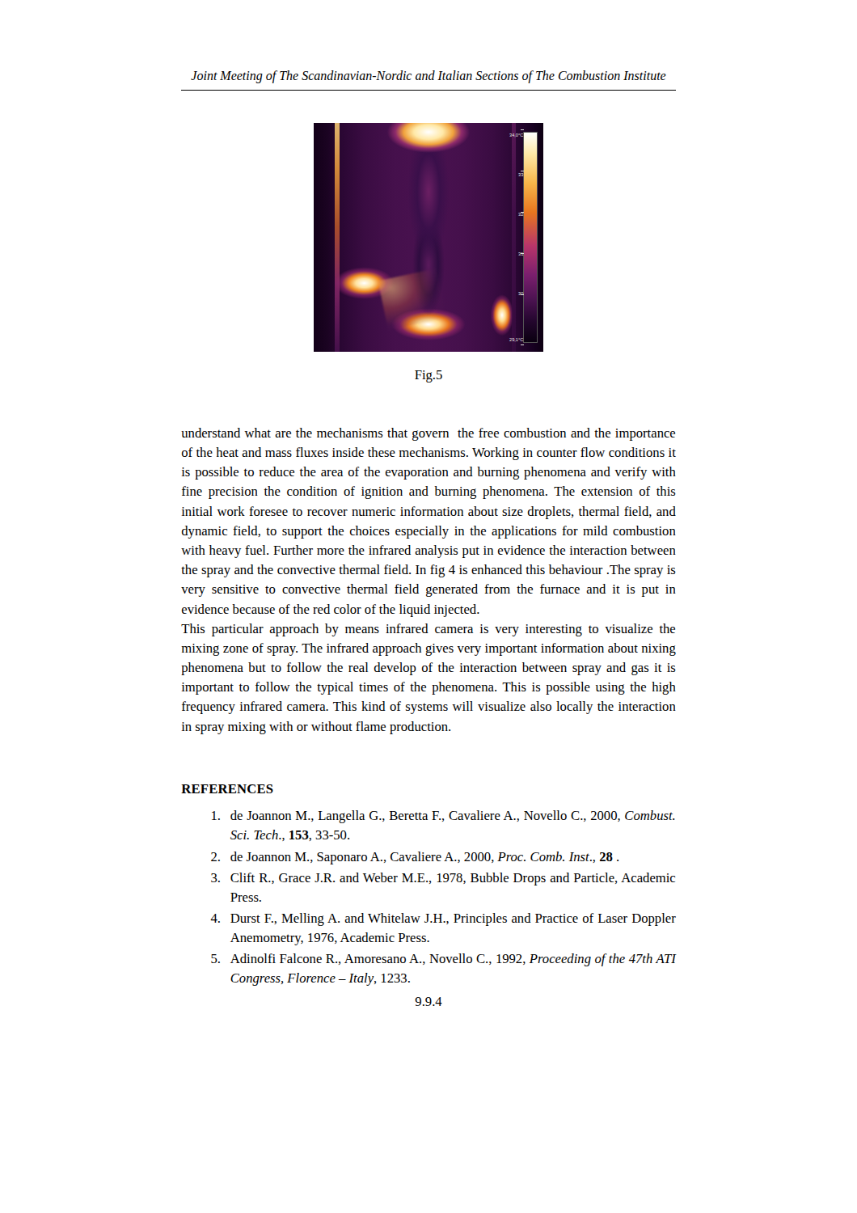Joint Meeting of The Scandinavian-Nordic and Italian Sections of The Combustion Institute
34,0°C 33 32 31 30 29,1°C
Fig.5
understand what are the mechanisms that govern the free combustion and the importance of the heat and mass fluxes inside these mechanisms. Working in counter flow conditions it is possible to reduce the area of the evaporation and burning phenomena and verify with fine precision the condition of ignition and burning phenomena. The extension of this initial work foresee to recover numeric information about size droplets, thermal field, and dynamic field, to support the choices especially in the applications for mild combustion with heavy fuel. Further more the infrared analysis put in evidence the interaction between the spray and the convective thermal field. In fig 4 is enhanced this behaviour .The spray is very sensitive to convective thermal field generated from the furnace and it is put in evidence because of the red color of the liquid injected.
This particular approach by means infrared camera is very interesting to visualize the mixing zone of spray. The infrared approach gives very important information about nixing phenomena but to follow the real develop of the interaction between spray and gas it is important to follow the typical times of the phenomena. This is possible using the high frequency infrared camera. This kind of systems will visualize also locally the interaction in spray mixing with or without flame production.
REFERENCES
de Joannon M., Langella G., Beretta F., Cavaliere A., Novello C., 2000, Combust. Sci. Tech., 153, 33-50.
de Joannon M., Saponaro A., Cavaliere A., 2000, Proc. Comb. Inst., 28 .
Clift R., Grace J.R. and Weber M.E., 1978, Bubble Drops and Particle, Academic Press.
Durst F., Melling A. and Whitelaw J.H., Principles and Practice of Laser Doppler Anemometry, 1976, Academic Press.
Adinolfi Falcone R., Amoresano A., Novello C., 1992, Proceeding of the 47th ATI Congress, Florence – Italy, 1233.
9.9.4